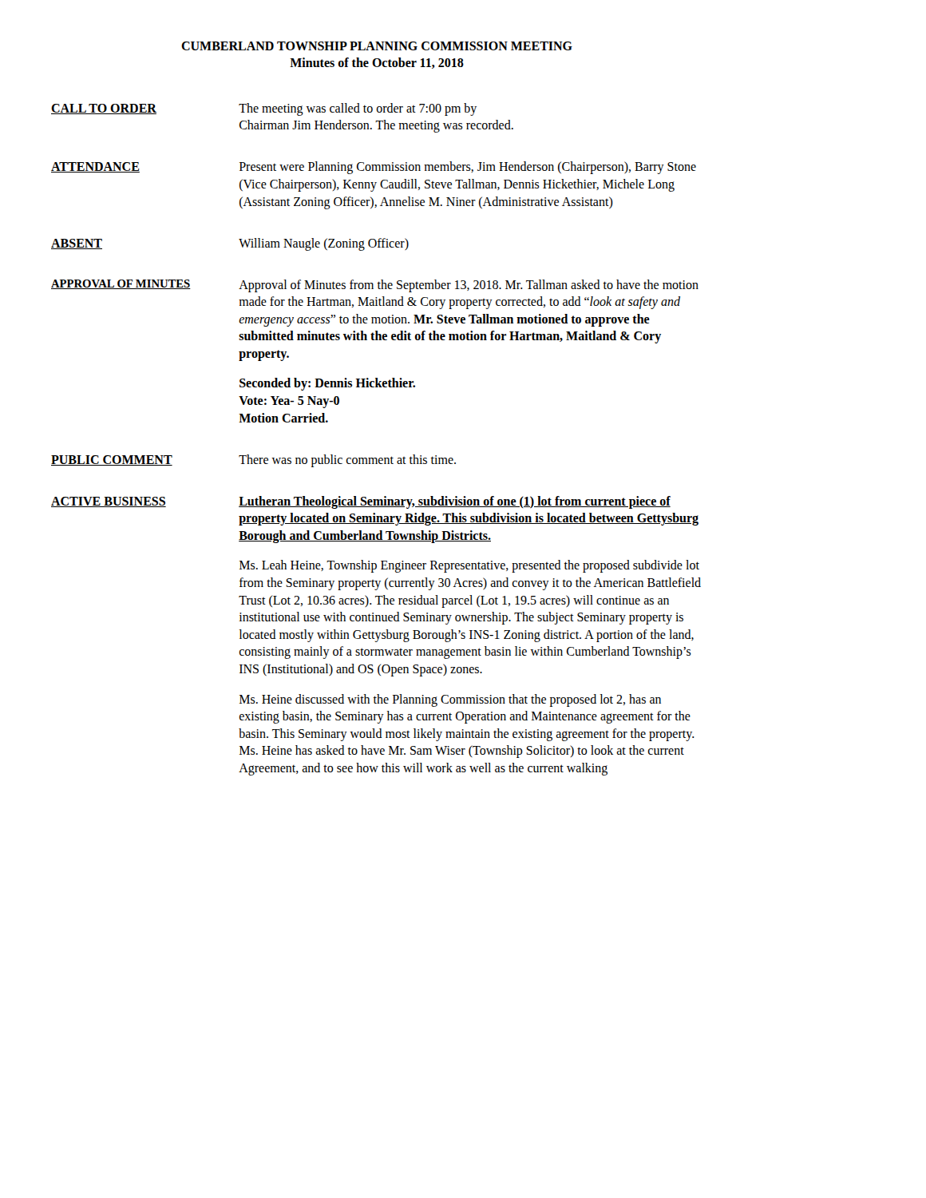CUMBERLAND TOWNSHIP PLANNING COMMISSION MEETING
Minutes of the October 11, 2018
CALL TO ORDER
The meeting was called to order at 7:00 pm by
Chairman Jim Henderson. The meeting was recorded.
ATTENDANCE
Present were Planning Commission members, Jim Henderson (Chairperson), Barry Stone (Vice Chairperson), Kenny Caudill, Steve Tallman, Dennis Hickethier, Michele Long (Assistant Zoning Officer), Annelise M. Niner (Administrative Assistant)
ABSENT
William Naugle (Zoning Officer)
APPROVAL OF MINUTES
Approval of Minutes from the September 13, 2018. Mr. Tallman asked to have the motion made for the Hartman, Maitland & Cory property corrected, to add “look at safety and emergency access” to the motion. Mr. Steve Tallman motioned to approve the submitted minutes with the edit of the motion for Hartman, Maitland & Cory property.
Seconded by: Dennis Hickethier.
Vote: Yea- 5 Nay-0
Motion Carried.
PUBLIC COMMENT
There was no public comment at this time.
ACTIVE BUSINESS
Lutheran Theological Seminary, subdivision of one (1) lot from current piece of property located on Seminary Ridge. This subdivision is located between Gettysburg Borough and Cumberland Township Districts.
Ms. Leah Heine, Township Engineer Representative, presented the proposed subdivide lot from the Seminary property (currently 30 Acres) and convey it to the American Battlefield Trust (Lot 2, 10.36 acres). The residual parcel (Lot 1, 19.5 acres) will continue as an institutional use with continued Seminary ownership. The subject Seminary property is located mostly within Gettysburg Borough’s INS-1 Zoning district. A portion of the land, consisting mainly of a stormwater management basin lie within Cumberland Township’s INS (Institutional) and OS (Open Space) zones.
Ms. Heine discussed with the Planning Commission that the proposed lot 2, has an existing basin, the Seminary has a current Operation and Maintenance agreement for the basin. This Seminary would most likely maintain the existing agreement for the property. Ms. Heine has asked to have Mr. Sam Wiser (Township Solicitor) to look at the current Agreement, and to see how this will work as well as the current walking